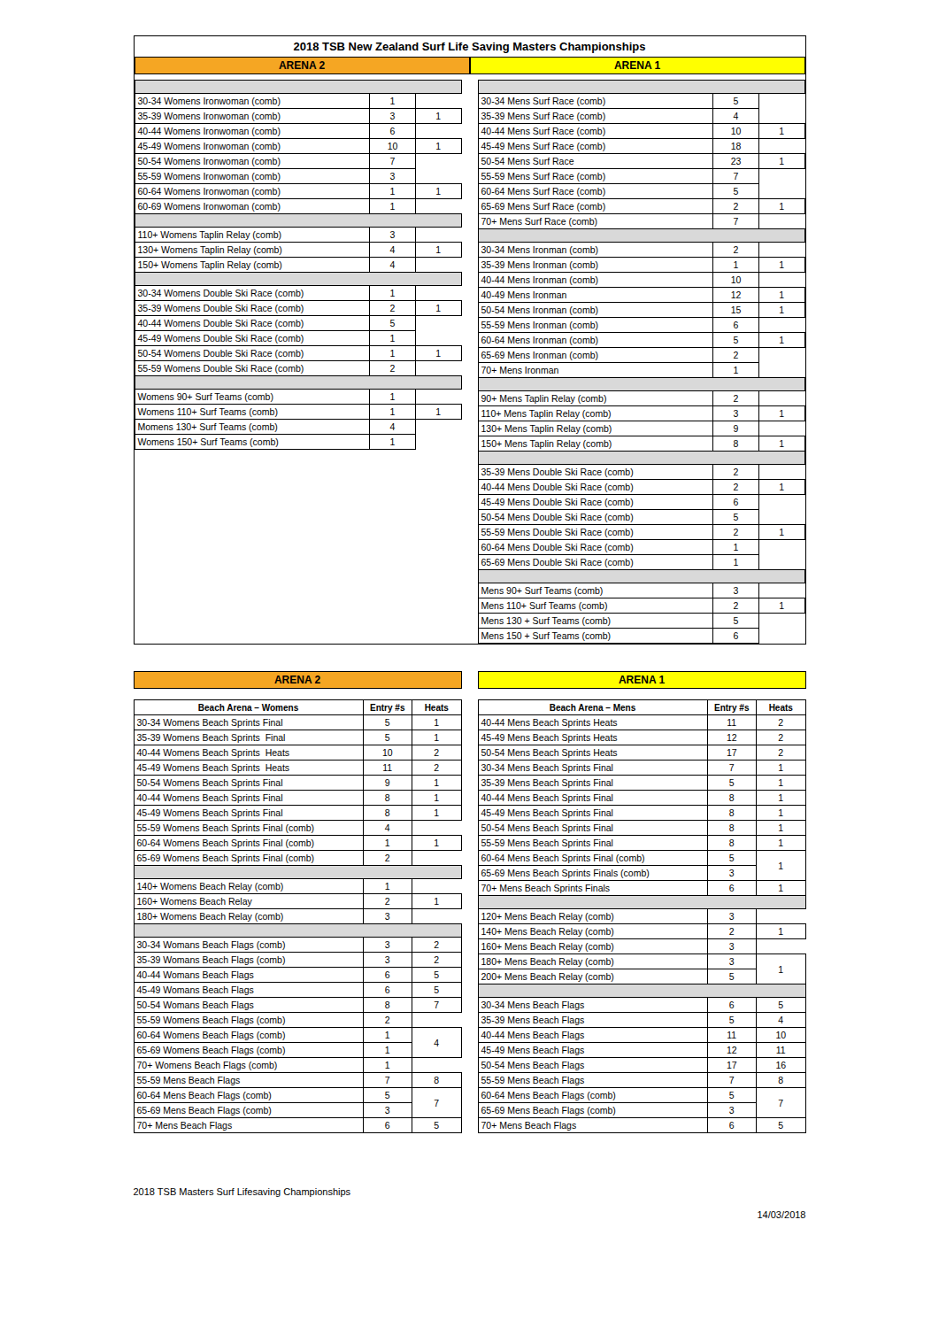2018 TSB New Zealand Surf Life Saving Masters Championships
ARENA 2
ARENA 1
| 30-34 Womens Ironwoman (comb) | 1 | |
| 35-39 Womens Ironwoman (comb) | 3 | 1 |
| 40-44 Womens Ironwoman (comb) | 6 | |
| 45-49 Womens Ironwoman (comb) | 10 | 1 |
| 50-54 Womens Ironwoman (comb) | 7 | |
| 55-59 Womens Ironwoman (comb) | 3 | |
| 60-64 Womens Ironwoman (comb) | 1 | 1 |
| 60-69 Womens Ironwoman (comb) | 1 | |
| 110+ Womens Taplin Relay (comb) | 3 | |
| 130+ Womens Taplin Relay (comb) | 4 | 1 |
| 150+ Womens Taplin Relay (comb) | 4 | |
| 30-34 Womens Double Ski Race (comb) | 1 | |
| 35-39 Womens Double Ski Race (comb) | 2 | 1 |
| 40-44 Womens Double Ski Race (comb) | 5 | |
| 45-49 Womens Double Ski Race (comb) | 1 | |
| 50-54 Womens Double Ski Race (comb) | 1 | 1 |
| 55-59 Womens Double Ski Race (comb) | 2 | |
| Womens 90+ Surf Teams (comb) | 1 | |
| Womens 110+ Surf Teams (comb) | 1 | 1 |
| Momens 130+ Surf Teams (comb) | 4 | |
| Womens 150+ Surf Teams (comb) | 1 | |
| 30-34 Mens Surf Race (comb) | 5 | |
| 35-39 Mens Surf Race (comb) | 4 | |
| 40-44 Mens Surf Race (comb) | 10 | 1 |
| 45-49 Mens Surf Race (comb) | 18 | |
| 50-54 Mens Surf Race | 23 | 1 |
| 55-59 Mens Surf Race (comb) | 7 | |
| 60-64 Mens Surf Race (comb) | 5 | |
| 65-69 Mens Surf Race (comb) | 2 | 1 |
| 70+ Mens Surf Race (comb) | 7 | |
| 30-34 Mens Ironman (comb) | 2 | |
| 35-39 Mens Ironman (comb) | 1 | 1 |
| 40-44 Mens Ironman (comb) | 10 | |
| 40-49 Mens Ironman | 12 | 1 |
| 50-54 Mens Ironman (comb) | 15 | 1 |
| 55-59 Mens Ironman (comb) | 6 | |
| 60-64 Mens Ironman (comb) | 5 | 1 |
| 65-69 Mens Ironman (comb) | 2 | |
| 70+ Mens Ironman | 1 | |
| 90+ Mens Taplin Relay (comb) | 2 | |
| 110+ Mens Taplin Relay (comb) | 3 | 1 |
| 130+ Mens Taplin Relay (comb) | 9 | |
| 150+ Mens Taplin Relay (comb) | 8 | 1 |
| 35-39 Mens Double Ski Race (comb) | 2 | |
| 40-44 Mens Double Ski Race (comb) | 2 | 1 |
| 45-49 Mens Double Ski Race (comb) | 6 | |
| 50-54 Mens Double Ski Race (comb) | 5 | |
| 55-59 Mens Double Ski Race (comb) | 2 | 1 |
| 60-64 Mens Double Ski Race (comb) | 1 | |
| 65-69 Mens Double Ski Race (comb) | 1 | |
| Mens 90+ Surf Teams (comb) | 3 | |
| Mens 110+ Surf Teams (comb) | 2 | 1 |
| Mens 130 + Surf Teams (comb) | 5 | |
| Mens 150 + Surf Teams (comb) | 6 | |
ARENA 2
ARENA 1
| Beach Arena – Womens | Entry #s | Heats |
| --- | --- | --- |
| 30-34 Womens Beach Sprints Final | 5 | 1 |
| 35-39 Womens Beach Sprints Final | 5 | 1 |
| 40-44 Womens Beach Sprints Heats | 10 | 2 |
| 45-49 Womens Beach Sprints Heats | 11 | 2 |
| 50-54 Womens Beach Sprints Final | 9 | 1 |
| 40-44 Womens Beach Sprints Final | 8 | 1 |
| 45-49 Womens Beach Sprints Final | 8 | 1 |
| 55-59 Womens Beach Sprints Final (comb) | 4 | |
| 60-64 Womens Beach Sprints Final (comb) | 1 | 1 |
| 65-69 Womens Beach Sprints Final (comb) | 2 | |
| 140+ Womens Beach Relay (comb) | 1 | |
| 160+ Womens Beach Relay | 2 | 1 |
| 180+ Womens Beach Relay (comb) | 3 | |
| 30-34 Womans Beach Flags (comb) | 3 | 2 |
| 35-39 Womans Beach Flags (comb) | 3 | 2 |
| 40-44 Womans Beach Flags | 6 | 5 |
| 45-49 Womans Beach Flags | 6 | 5 |
| 50-54 Womans Beach Flags | 8 | 7 |
| 55-59 Womens Beach Flags (comb) | 2 | |
| 60-64 Womens Beach Flags (comb) | 1 | 4 |
| 65-69 Womens Beach Flags (comb) | 1 |
| 70+ Womens Beach Flags (comb) | 1 | |
| 55-59 Mens Beach Flags | 7 | 8 |
| 60-64 Mens Beach Flags (comb) | 5 | 7 |
| 65-69 Mens Beach Flags (comb) | 3 |
| 70+ Mens Beach Flags | 6 | 5 |
| Beach Arena – Mens | Entry #s | Heats |
| --- | --- | --- |
| 40-44 Mens Beach Sprints Heats | 11 | 2 |
| 45-49 Mens Beach Sprints Heats | 12 | 2 |
| 50-54 Mens Beach Sprints Heats | 17 | 2 |
| 30-34 Mens Beach Sprints Final | 7 | 1 |
| 35-39 Mens Beach Sprints Final | 5 | 1 |
| 40-44 Mens Beach Sprints Final | 8 | 1 |
| 45-49 Mens Beach Sprints Final | 8 | 1 |
| 50-54 Mens Beach Sprints Final | 8 | 1 |
| 55-59 Mens Beach Sprints Final | 8 | 1 |
| 60-64 Mens Beach Sprints Final (comb) | 5 | 1 |
| 65-69 Mens Beach Sprints Finals (comb) | 3 |
| 70+ Mens Beach Sprints Finals | 6 | 1 |
| 120+ Mens Beach Relay (comb) | 3 | |
| 140+ Mens Beach Relay (comb) | 2 | 1 |
| 160+ Mens Beach Relay (comb) | 3 | |
| 180+ Mens Beach Relay (comb) | 3 | 1 |
| 200+ Mens Beach Relay (comb) | 5 |
| 30-34 Mens Beach Flags | 6 | 5 |
| 35-39 Mens Beach Flags | 5 | 4 |
| 40-44 Mens Beach Flags | 11 | 10 |
| 45-49 Mens Beach Flags | 12 | 11 |
| 50-54 Mens Beach Flags | 17 | 16 |
| 55-59 Mens Beach Flags | 7 | 8 |
| 60-64 Mens Beach Flags (comb) | 5 | 7 |
| 65-69 Mens Beach Flags (comb) | 3 |
| 70+ Mens Beach Flags | 6 | 5 |
2018 TSB Masters Surf Lifesaving Championships
14/03/2018